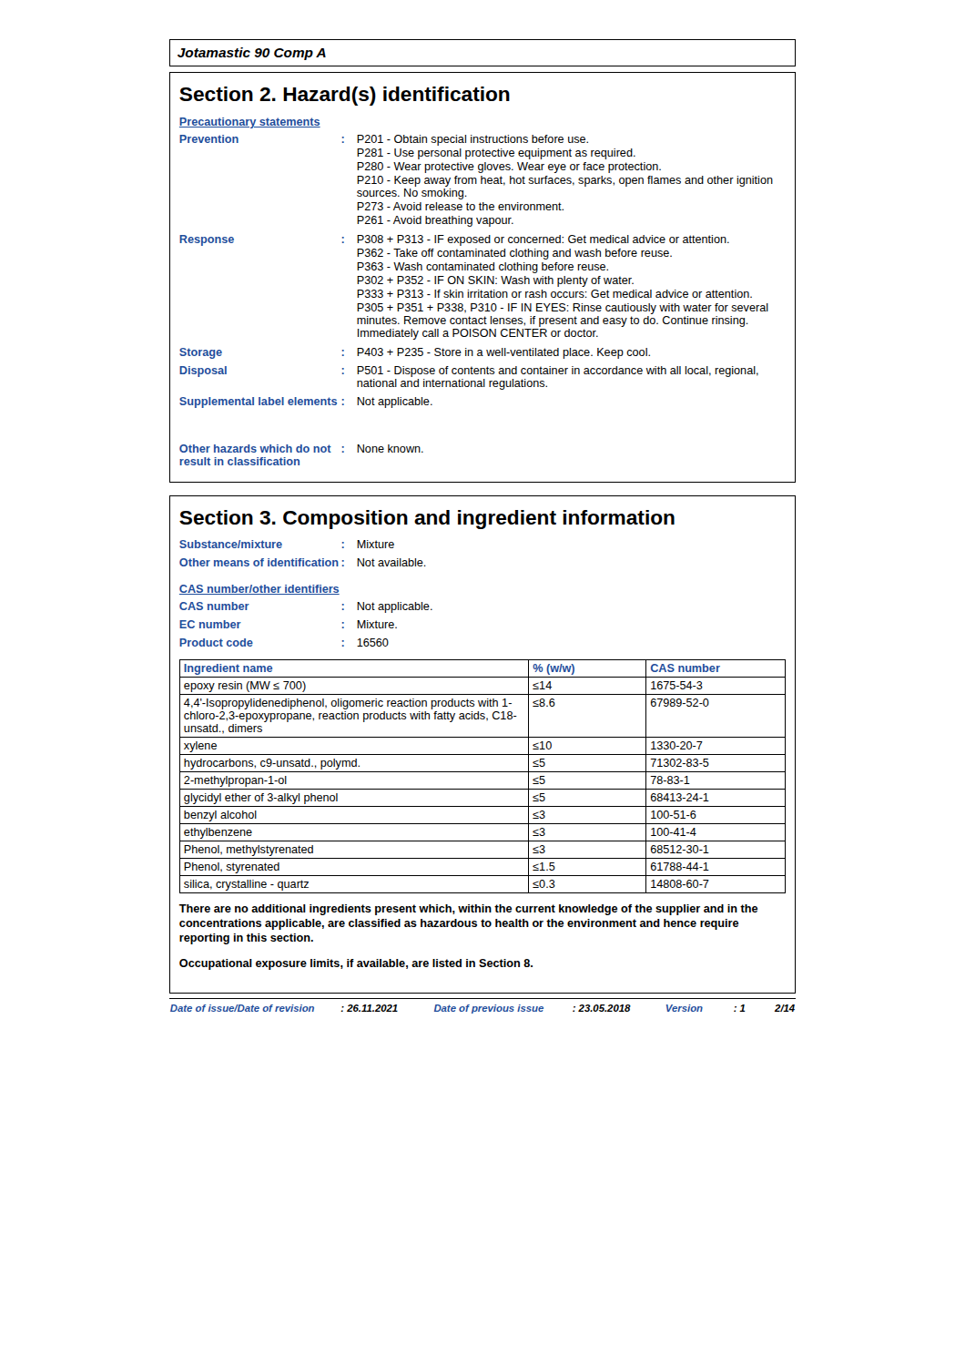Jotamastic 90 Comp A
Section 2. Hazard(s) identification
Precautionary statements
| Prevention | : | P201 - Obtain special instructions before use. P281 - Use personal protective equipment as required. P280 - Wear protective gloves. Wear eye or face protection. P210 - Keep away from heat, hot surfaces, sparks, open flames and other ignition sources. No smoking. P273 - Avoid release to the environment. P261 - Avoid breathing vapour. |
| Response | : | P308 + P313 - IF exposed or concerned: Get medical advice or attention. P362 - Take off contaminated clothing and wash before reuse. P363 - Wash contaminated clothing before reuse. P302 + P352 - IF ON SKIN: Wash with plenty of water. P333 + P313 - If skin irritation or rash occurs: Get medical advice or attention. P305 + P351 + P338, P310 - IF IN EYES: Rinse cautiously with water for several minutes. Remove contact lenses, if present and easy to do. Continue rinsing. Immediately call a POISON CENTER or doctor. |
| Storage | : | P403 + P235 - Store in a well-ventilated place. Keep cool. |
| Disposal | : | P501 - Dispose of contents and container in accordance with all local, regional, national and international regulations. |
| Supplemental label elements | : | Not applicable. |
| Other hazards which do not result in classification | : | None known. |
Section 3. Composition and ingredient information
| Substance/mixture | : | Mixture |
| Other means of identification | : | Not available. |
CAS number/other identifiers
| CAS number | : | Not applicable. |
| EC number | : | Mixture. |
| Product code | : | 16560 |
| Ingredient name | % (w/w) | CAS number |
| --- | --- | --- |
| epoxy resin (MW ≤ 700) | ≤14 | 1675-54-3 |
| 4,4'-Isopropylidenediphenol, oligomeric reaction products with 1-chloro-2,3-epoxypropane, reaction products with fatty acids, C18-unsatd., dimers | ≤8.6 | 67989-52-0 |
| xylene | ≤10 | 1330-20-7 |
| hydrocarbons, c9-unsatd., polymd. | ≤5 | 71302-83-5 |
| 2-methylpropan-1-ol | ≤5 | 78-83-1 |
| glycidyl ether of 3-alkyl phenol | ≤5 | 68413-24-1 |
| benzyl alcohol | ≤3 | 100-51-6 |
| ethylbenzene | ≤3 | 100-41-4 |
| Phenol, methylstyrenated | ≤3 | 68512-30-1 |
| Phenol, styrenated | ≤1.5 | 61788-44-1 |
| silica, crystalline - quartz | ≤0.3 | 14808-60-7 |
There are no additional ingredients present which, within the current knowledge of the supplier and in the concentrations applicable, are classified as hazardous to health or the environment and hence require reporting in this section.
Occupational exposure limits, if available, are listed in Section 8.
| Date of issue/Date of revision | : 26.11.2021 | Date of previous issue | : 23.05.2018 | Version | : 1 | 2/14 |